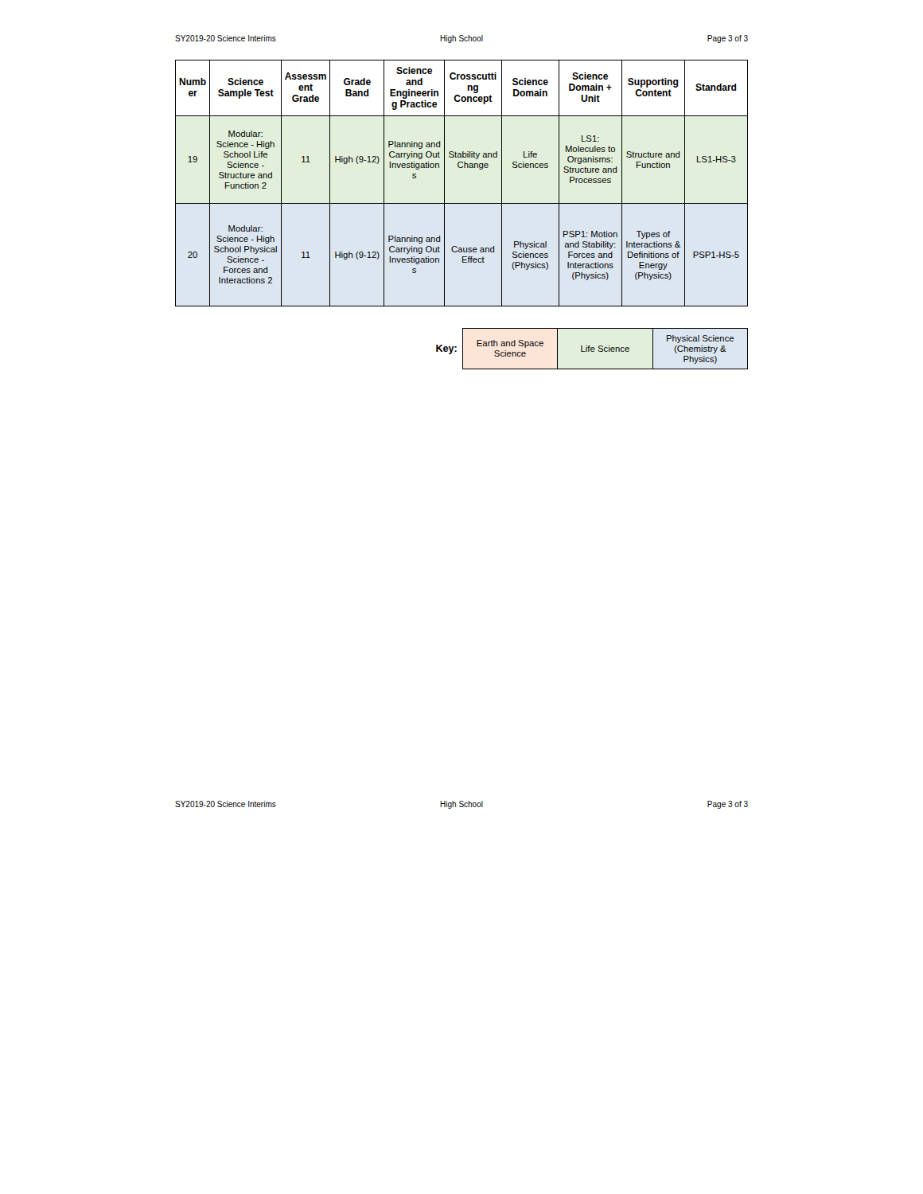SY2019-20 Science Interims
High School
Page 3 of 3
| Number | Science Sample Test | Assessment Grade | Grade Band | Science and Engineering Practice | Crosscutting Concept | Science Domain | Science Domain + Unit | Supporting Content | Standard |
| --- | --- | --- | --- | --- | --- | --- | --- | --- | --- |
| 19 | Modular: Science - High School Life Science - Structure and Function 2 | 11 | High (9-12) | Planning and Carrying Out Investigations | Stability and Change | Life Sciences | LS1: Molecules to Organisms: Structure and Processes | Structure and Function | LS1-HS-3 |
| 20 | Modular: Science - High School Physical Science - Forces and Interactions 2 | 11 | High (9-12) | Planning and Carrying Out Investigations | Cause and Effect | Physical Sciences (Physics) | PSP1: Motion and Stability: Forces and Interactions (Physics) | Types of Interactions & Definitions of Energy (Physics) | PSP1-HS-5 |
Key:
| Earth and Space Science | Life Science | Physical Science (Chemistry & Physics) |
SY2019-20 Science Interims
High School
Page 3 of 3